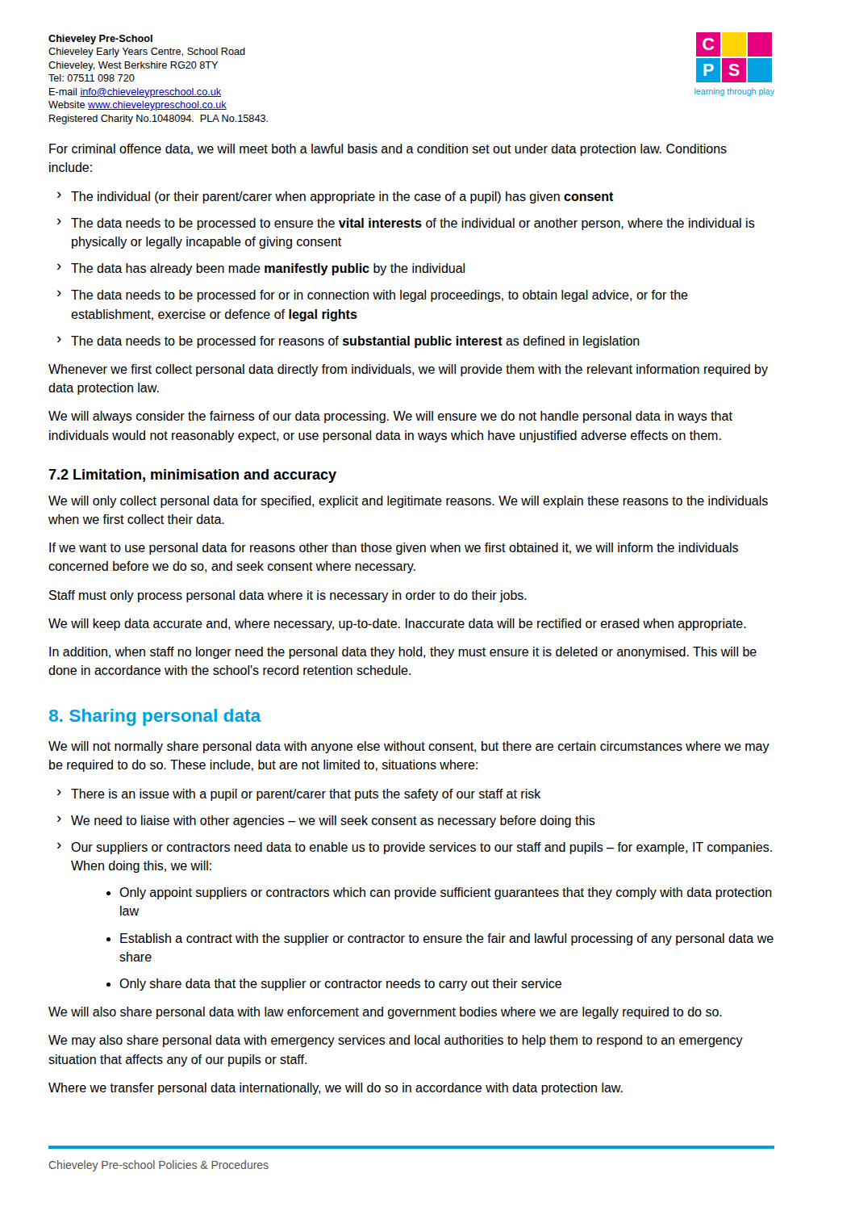Chieveley Pre-School
Chieveley Early Years Centre, School Road
Chieveley, West Berkshire RG20 8TY
Tel: 07511 098 720
E-mail info@chieveleypreschool.co.uk
Website www.chieveleypreschool.co.uk
Registered Charity No.1048094. PLA No.15843.
C PS
learning through play
For criminal offence data, we will meet both a lawful basis and a condition set out under data protection law. Conditions include:
The individual (or their parent/carer when appropriate in the case of a pupil) has given consent
The data needs to be processed to ensure the vital interests of the individual or another person, where the individual is physically or legally incapable of giving consent
The data has already been made manifestly public by the individual
The data needs to be processed for or in connection with legal proceedings, to obtain legal advice, or for the establishment, exercise or defence of legal rights
The data needs to be processed for reasons of substantial public interest as defined in legislation
Whenever we first collect personal data directly from individuals, we will provide them with the relevant information required by data protection law.
We will always consider the fairness of our data processing. We will ensure we do not handle personal data in ways that individuals would not reasonably expect, or use personal data in ways which have unjustified adverse effects on them.
7.2 Limitation, minimisation and accuracy
We will only collect personal data for specified, explicit and legitimate reasons. We will explain these reasons to the individuals when we first collect their data.
If we want to use personal data for reasons other than those given when we first obtained it, we will inform the individuals concerned before we do so, and seek consent where necessary.
Staff must only process personal data where it is necessary in order to do their jobs.
We will keep data accurate and, where necessary, up-to-date. Inaccurate data will be rectified or erased when appropriate.
In addition, when staff no longer need the personal data they hold, they must ensure it is deleted or anonymised. This will be done in accordance with the school's record retention schedule.
8. Sharing personal data
We will not normally share personal data with anyone else without consent, but there are certain circumstances where we may be required to do so. These include, but are not limited to, situations where:
There is an issue with a pupil or parent/carer that puts the safety of our staff at risk
We need to liaise with other agencies – we will seek consent as necessary before doing this
Our suppliers or contractors need data to enable us to provide services to our staff and pupils – for example, IT companies. When doing this, we will:
Only appoint suppliers or contractors which can provide sufficient guarantees that they comply with data protection law
Establish a contract with the supplier or contractor to ensure the fair and lawful processing of any personal data we share
Only share data that the supplier or contractor needs to carry out their service
We will also share personal data with law enforcement and government bodies where we are legally required to do so.
We may also share personal data with emergency services and local authorities to help them to respond to an emergency situation that affects any of our pupils or staff.
Where we transfer personal data internationally, we will do so in accordance with data protection law.
Chieveley Pre-school Policies & Procedures